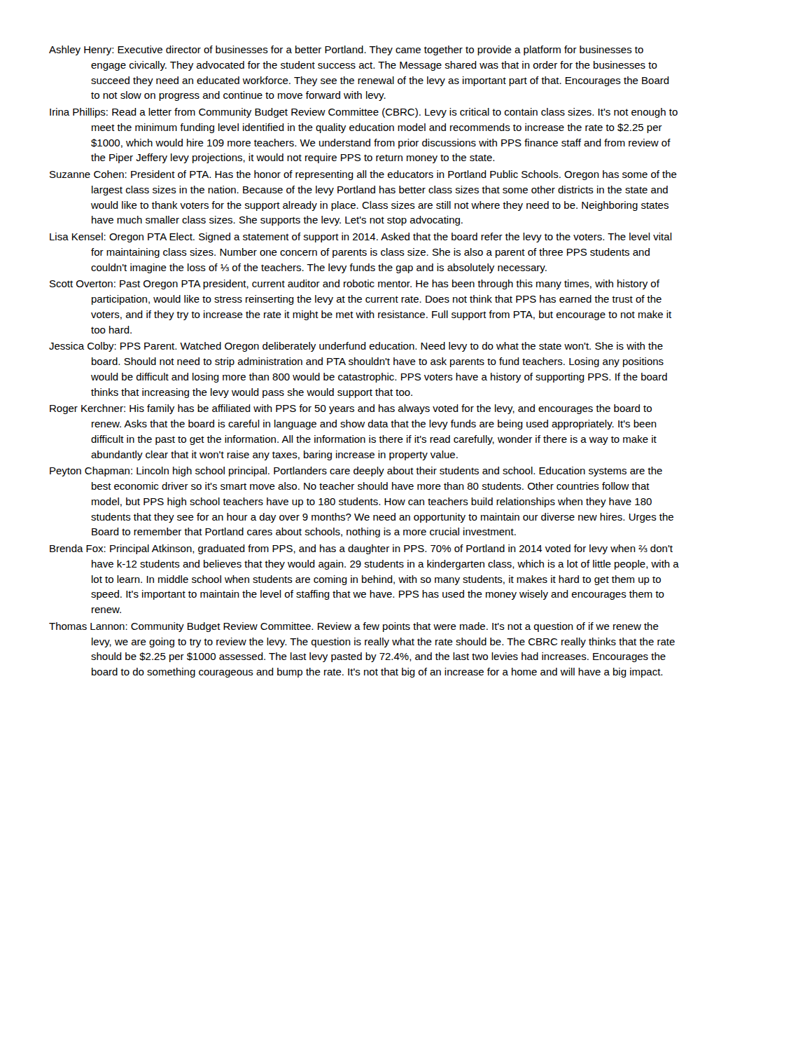Ashley Henry: Executive director of businesses for a better Portland. They came together to provide a platform for businesses to engage civically. They advocated for the student success act. The Message shared was that in order for the businesses to succeed they need an educated workforce. They see the renewal of the levy as important part of that. Encourages the Board to not slow on progress and continue to move forward with levy.
Irina Phillips: Read a letter from Community Budget Review Committee (CBRC). Levy is critical to contain class sizes. It's not enough to meet the minimum funding level identified in the quality education model and recommends to increase the rate to $2.25 per $1000, which would hire 109 more teachers. We understand from prior discussions with PPS finance staff and from review of the Piper Jeffery levy projections, it would not require PPS to return money to the state.
Suzanne Cohen: President of PTA. Has the honor of representing all the educators in Portland Public Schools. Oregon has some of the largest class sizes in the nation. Because of the levy Portland has better class sizes that some other districts in the state and would like to thank voters for the support already in place. Class sizes are still not where they need to be. Neighboring states have much smaller class sizes. She supports the levy. Let's not stop advocating.
Lisa Kensel: Oregon PTA Elect. Signed a statement of support in 2014. Asked that the board refer the levy to the voters. The level vital for maintaining class sizes. Number one concern of parents is class size. She is also a parent of three PPS students and couldn't imagine the loss of ⅓ of the teachers. The levy funds the gap and is absolutely necessary.
Scott Overton: Past Oregon PTA president, current auditor and robotic mentor. He has been through this many times, with history of participation, would like to stress reinserting the levy at the current rate. Does not think that PPS has earned the trust of the voters, and if they try to increase the rate it might be met with resistance. Full support from PTA, but encourage to not make it too hard.
Jessica Colby: PPS Parent. Watched Oregon deliberately underfund education. Need levy to do what the state won't. She is with the board. Should not need to strip administration and PTA shouldn't have to ask parents to fund teachers. Losing any positions would be difficult and losing more than 800 would be catastrophic. PPS voters have a history of supporting PPS. If the board thinks that increasing the levy would pass she would support that too.
Roger Kerchner: His family has be affiliated with PPS for 50 years and has always voted for the levy, and encourages the board to renew. Asks that the board is careful in language and show data that the levy funds are being used appropriately. It's been difficult in the past to get the information. All the information is there if it's read carefully, wonder if there is a way to make it abundantly clear that it won't raise any taxes, baring increase in property value.
Peyton Chapman: Lincoln high school principal. Portlanders care deeply about their students and school. Education systems are the best economic driver so it's smart move also. No teacher should have more than 80 students. Other countries follow that model, but PPS high school teachers have up to 180 students. How can teachers build relationships when they have 180 students that they see for an hour a day over 9 months? We need an opportunity to maintain our diverse new hires. Urges the Board to remember that Portland cares about schools, nothing is a more crucial investment.
Brenda Fox: Principal Atkinson, graduated from PPS, and has a daughter in PPS. 70% of Portland in 2014 voted for levy when ⅔ don't have k-12 students and believes that they would again. 29 students in a kindergarten class, which is a lot of little people, with a lot to learn. In middle school when students are coming in behind, with so many students, it makes it hard to get them up to speed. It's important to maintain the level of staffing that we have. PPS has used the money wisely and encourages them to renew.
Thomas Lannon: Community Budget Review Committee. Review a few points that were made. It's not a question of if we renew the levy, we are going to try to review the levy. The question is really what the rate should be. The CBRC really thinks that the rate should be $2.25 per $1000 assessed. The last levy pasted by 72.4%, and the last two levies had increases. Encourages the board to do something courageous and bump the rate. It's not that big of an increase for a home and will have a big impact.